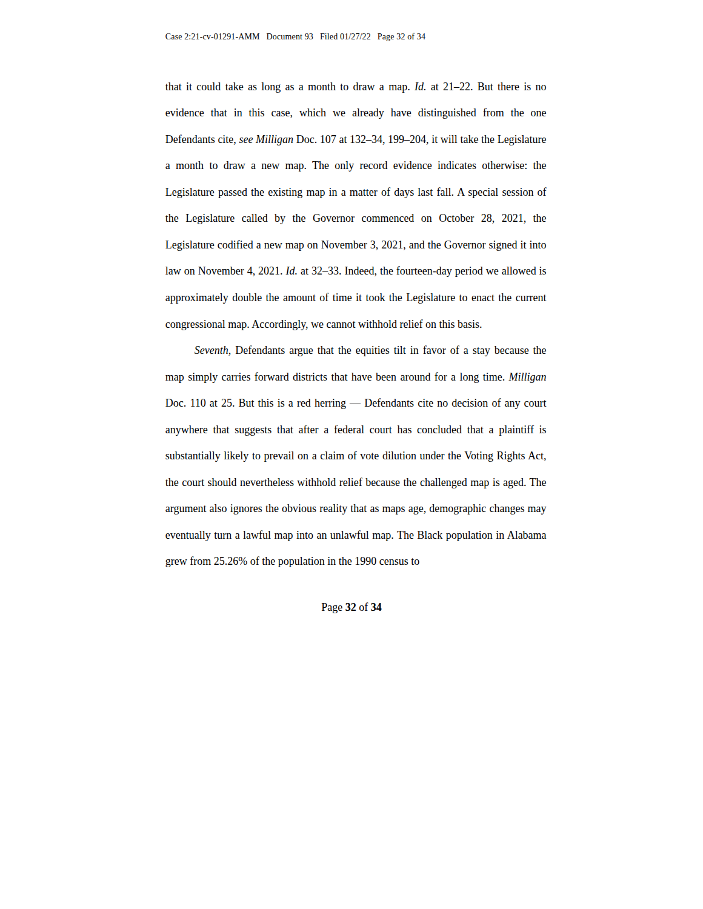Case 2:21-cv-01291-AMM Document 93 Filed 01/27/22 Page 32 of 34
that it could take as long as a month to draw a map. Id. at 21–22. But there is no evidence that in this case, which we already have distinguished from the one Defendants cite, see Milligan Doc. 107 at 132–34, 199–204, it will take the Legislature a month to draw a new map. The only record evidence indicates otherwise: the Legislature passed the existing map in a matter of days last fall. A special session of the Legislature called by the Governor commenced on October 28, 2021, the Legislature codified a new map on November 3, 2021, and the Governor signed it into law on November 4, 2021. Id. at 32–33. Indeed, the fourteen-day period we allowed is approximately double the amount of time it took the Legislature to enact the current congressional map. Accordingly, we cannot withhold relief on this basis.
Seventh, Defendants argue that the equities tilt in favor of a stay because the map simply carries forward districts that have been around for a long time. Milligan Doc. 110 at 25. But this is a red herring — Defendants cite no decision of any court anywhere that suggests that after a federal court has concluded that a plaintiff is substantially likely to prevail on a claim of vote dilution under the Voting Rights Act, the court should nevertheless withhold relief because the challenged map is aged. The argument also ignores the obvious reality that as maps age, demographic changes may eventually turn a lawful map into an unlawful map. The Black population in Alabama grew from 25.26% of the population in the 1990 census to
Page 32 of 34